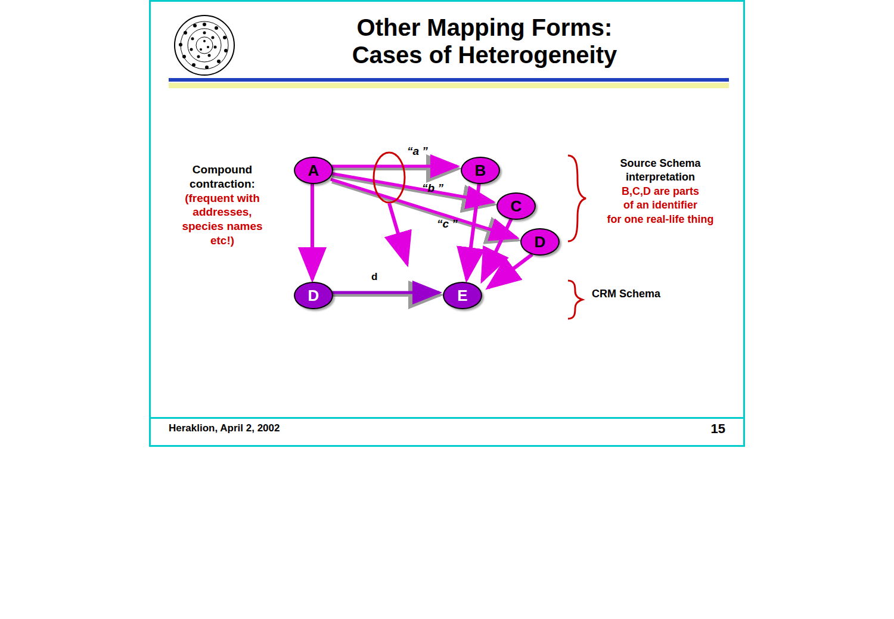Other Mapping Forms:
Cases of Heterogeneity
A -> B ("a") : gray shadow then magenta A -> C ("b") D2 -> E (d)
A
B
C
D
D
E
“a ”
“b ”
“c ”
d
Compound
contraction:
(frequent with
addresses,
species names
etc!)
Source Schema
interpretation
B,C,D are parts
of an identifier
for one real-life thing
CRM Schema
Heraklion, April 2, 2002
15